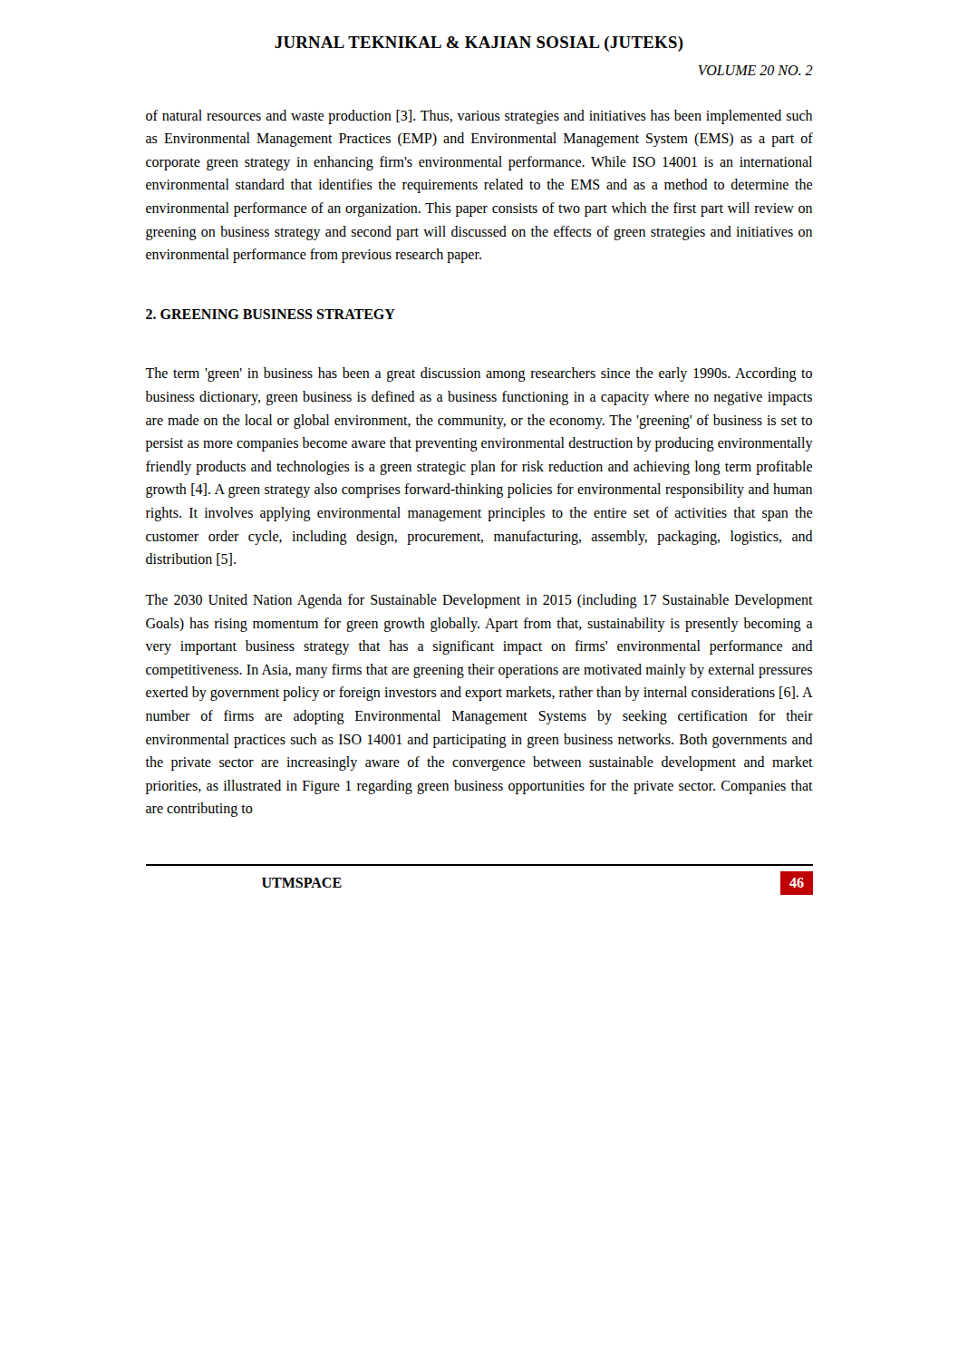JURNAL TEKNIKAL & KAJIAN SOSIAL (JUTEKS)
VOLUME 20 NO. 2
of natural resources and waste production [3]. Thus, various strategies and initiatives has been implemented such as Environmental Management Practices (EMP) and Environmental Management System (EMS) as a part of corporate green strategy in enhancing firm's environmental performance. While ISO 14001 is an international environmental standard that identifies the requirements related to the EMS and as a method to determine the environmental performance of an organization. This paper consists of two part which the first part will review on greening on business strategy and second part will discussed on the effects of green strategies and initiatives on environmental performance from previous research paper.
2. GREENING BUSINESS STRATEGY
The term 'green' in business has been a great discussion among researchers since the early 1990s. According to business dictionary, green business is defined as a business functioning in a capacity where no negative impacts are made on the local or global environment, the community, or the economy. The 'greening' of business is set to persist as more companies become aware that preventing environmental destruction by producing environmentally friendly products and technologies is a green strategic plan for risk reduction and achieving long term profitable growth [4]. A green strategy also comprises forward-thinking policies for environmental responsibility and human rights. It involves applying environmental management principles to the entire set of activities that span the customer order cycle, including design, procurement, manufacturing, assembly, packaging, logistics, and distribution [5].
The 2030 United Nation Agenda for Sustainable Development in 2015 (including 17 Sustainable Development Goals) has rising momentum for green growth globally. Apart from that, sustainability is presently becoming a very important business strategy that has a significant impact on firms' environmental performance and competitiveness. In Asia, many firms that are greening their operations are motivated mainly by external pressures exerted by government policy or foreign investors and export markets, rather than by internal considerations [6]. A number of firms are adopting Environmental Management Systems by seeking certification for their environmental practices such as ISO 14001 and participating in green business networks. Both governments and the private sector are increasingly aware of the convergence between sustainable development and market priorities, as illustrated in Figure 1 regarding green business opportunities for the private sector. Companies that are contributing to
UTMSPACE 46